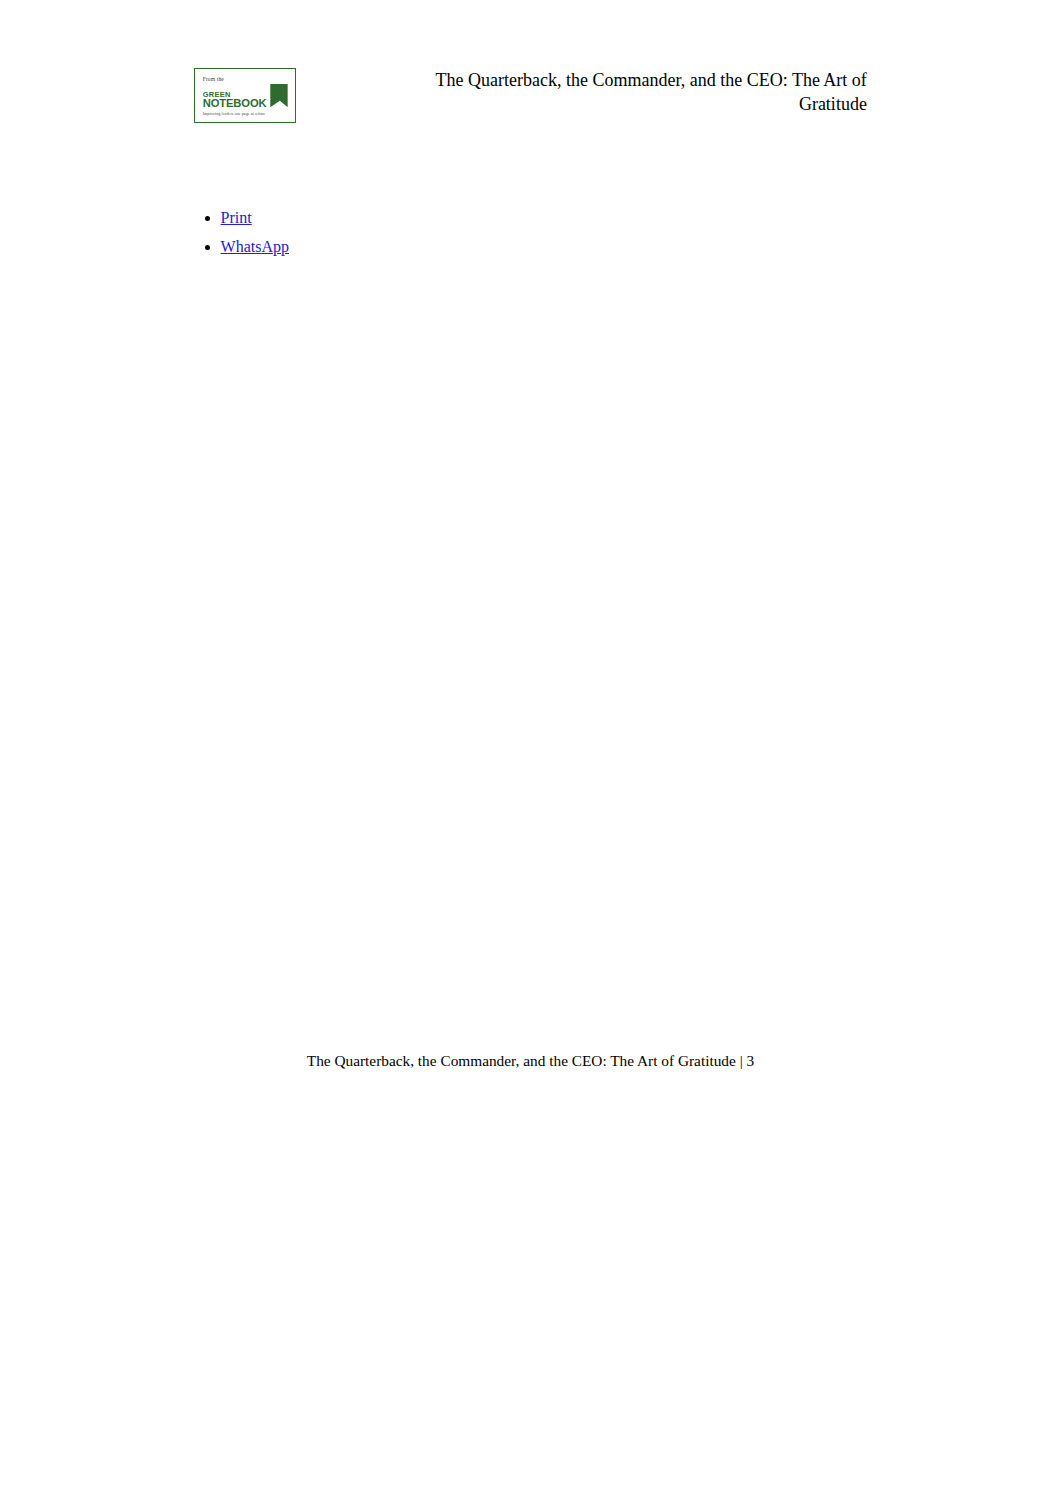From the
GREEN NOTEBOOK
Improving leaders one page at a time
The Quarterback, the Commander, and the CEO: The Art of Gratitude
Print
WhatsApp
The Quarterback, the Commander, and the CEO: The Art of Gratitude | 3